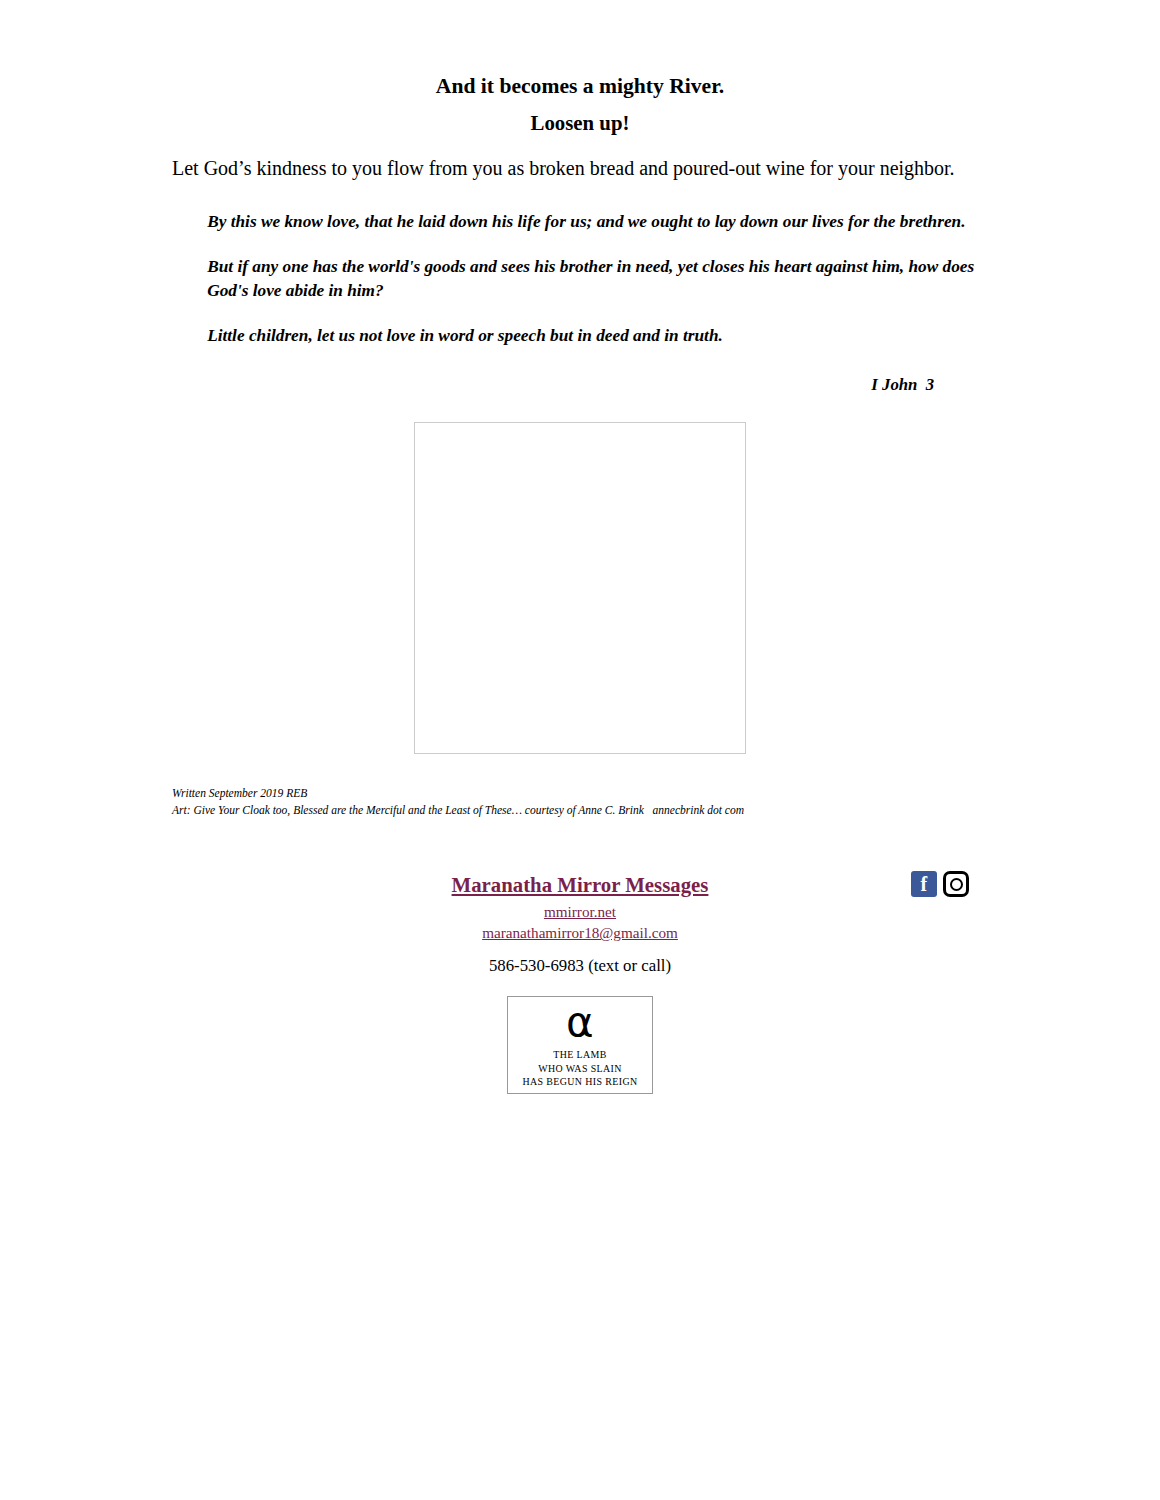And it becomes a mighty River.
Loosen up!
Let God’s kindness to you flow from you as broken bread and poured-out wine for your neighbor.
By this we know love, that he laid down his life for us; and we ought to lay down our lives for the brethren.
But if any one has the world's goods and sees his brother in need, yet closes his heart against him, how does God's love abide in him?
Little children, let us not love in word or speech but in deed and in truth.
I John 3
Written September 2019 REB
Art: Give Your Cloak too, Blessed are the Merciful and the Least of These… courtesy of Anne C. Brink annecbrink dot com
f
Maranatha Mirror Messages
mmirror.net maranathamirror18@gmail.com
586-530-6983 (text or call)
⍺
The Lamb
who was slain
has begun his reign